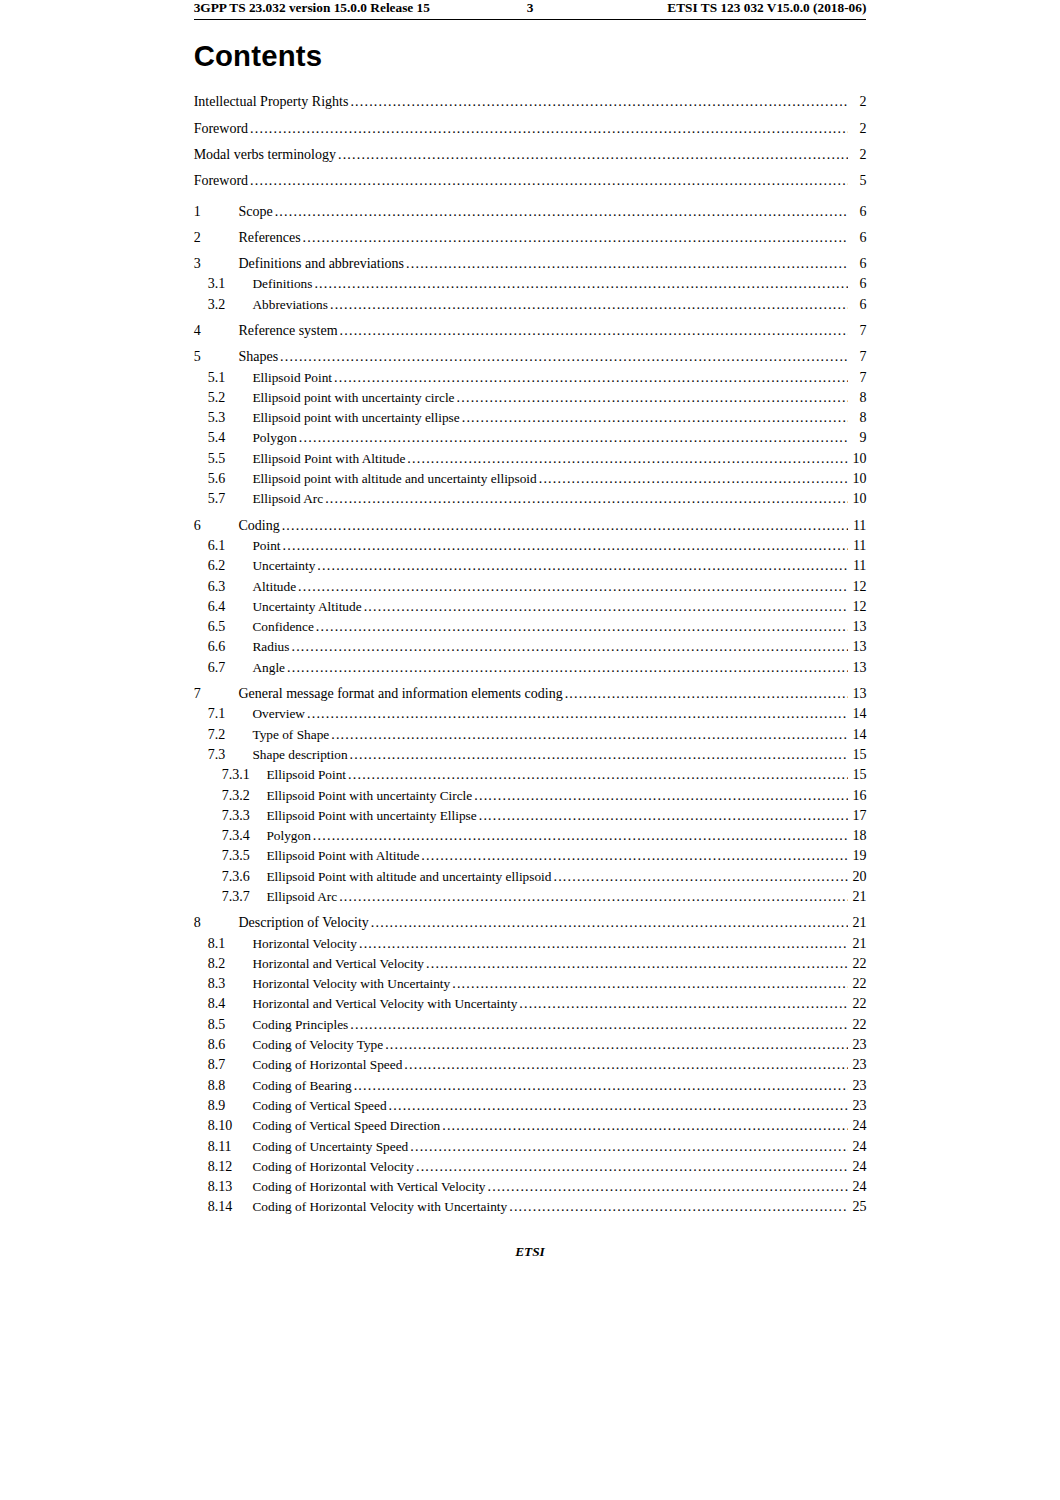3GPP TS 23.032 version 15.0.0 Release 15
3
ETSI TS 123 032 V15.0.0 (2018-06)
Contents
Intellectual Property Rights ................................................................................................................................ 2
Foreword ............................................................................................................................................. 2
Modal verbs terminology ......................................................................................................................... 2
Foreword ............................................................................................................................................. 5
1 Scope ..................................................................................................................................... 6
2 References ......................................................................................................................................... 6
3 Definitions and abbreviations ................................................................................................................. 6
3.1 Definitions ......................................................................................................................................... 6
3.2 Abbreviations ..................................................................................................................................... 6
4 Reference system ................................................................................................................................. 7
5 Shapes ................................................................................................................................................. 7
5.1 Ellipsoid Point ..................................................................................................................................... 7
5.2 Ellipsoid point with uncertainty circle ......................................................................................................... 8
5.3 Ellipsoid point with uncertainty ellipse ....................................................................................................... 8
5.4 Polygon ............................................................................................................................................. 9
5.5 Ellipsoid Point with Altitude ............................................................................................................. 10
5.6 Ellipsoid point with altitude and uncertainty ellipsoid ..................................................................................... 10
5.7 Ellipsoid Arc ..................................................................................................................................... 10
6 Coding ................................................................................................................................................. 11
6.1 Point ................................................................................................................................................. 11
6.2 Uncertainty ......................................................................................................................................... 11
6.3 Altitude ............................................................................................................................................. 12
6.4 Uncertainty Altitude ............................................................................................................................. 12
6.5 Confidence ......................................................................................................................................... 13
6.6 Radius ................................................................................................................................................. 13
6.7 Angle ................................................................................................................................................. 13
7 General message format and information elements coding ..................................................................... 13
7.1 Overview ............................................................................................................................................. 14
7.2 Type of Shape ..................................................................................................................................... 14
7.3 Shape description ................................................................................................................................. 15
7.3.1 Ellipsoid Point ............................................................................................................................. 15
7.3.2 Ellipsoid Point with uncertainty Circle ................................................................................................. 16
7.3.3 Ellipsoid Point with uncertainty Ellipse ............................................................................................... 17
7.3.4 Polygon ..................................................................................................................................... 18
7.3.5 Ellipsoid Point with Altitude ..................................................................................................... 19
7.3.6 Ellipsoid Point with altitude and uncertainty ellipsoid ............................................................................. 20
7.3.7 Ellipsoid Arc ............................................................................................................................. 21
8 Description of Velocity ......................................................................................................................... 21
8.1 Horizontal Velocity ............................................................................................................................. 21
8.2 Horizontal and Vertical Velocity ................................................................................................................. 22
8.3 Horizontal Velocity with Uncertainty ......................................................................................................... 22
8.4 Horizontal and Vertical Velocity with Uncertainty ..................................................................................... 22
8.5 Coding Principles ................................................................................................................................. 22
8.6 Coding of Velocity Type ......................................................................................................................... 23
8.7 Coding of Horizontal Speed ............................................................................................................. 23
8.8 Coding of Bearing ................................................................................................................................. 23
8.9 Coding of Vertical Speed ......................................................................................................................... 23
8.10 Coding of Vertical Speed Direction ............................................................................................................. 24
8.11 Coding of Uncertainty Speed ..................................................................................................................... 24
8.12 Coding of Horizontal Velocity ............................................................................................................. 24
8.13 Coding of Horizontal with Vertical Velocity ............................................................................................. 24
8.14 Coding of Horizontal Velocity with Uncertainty ......................................................................................... 25
ETSI